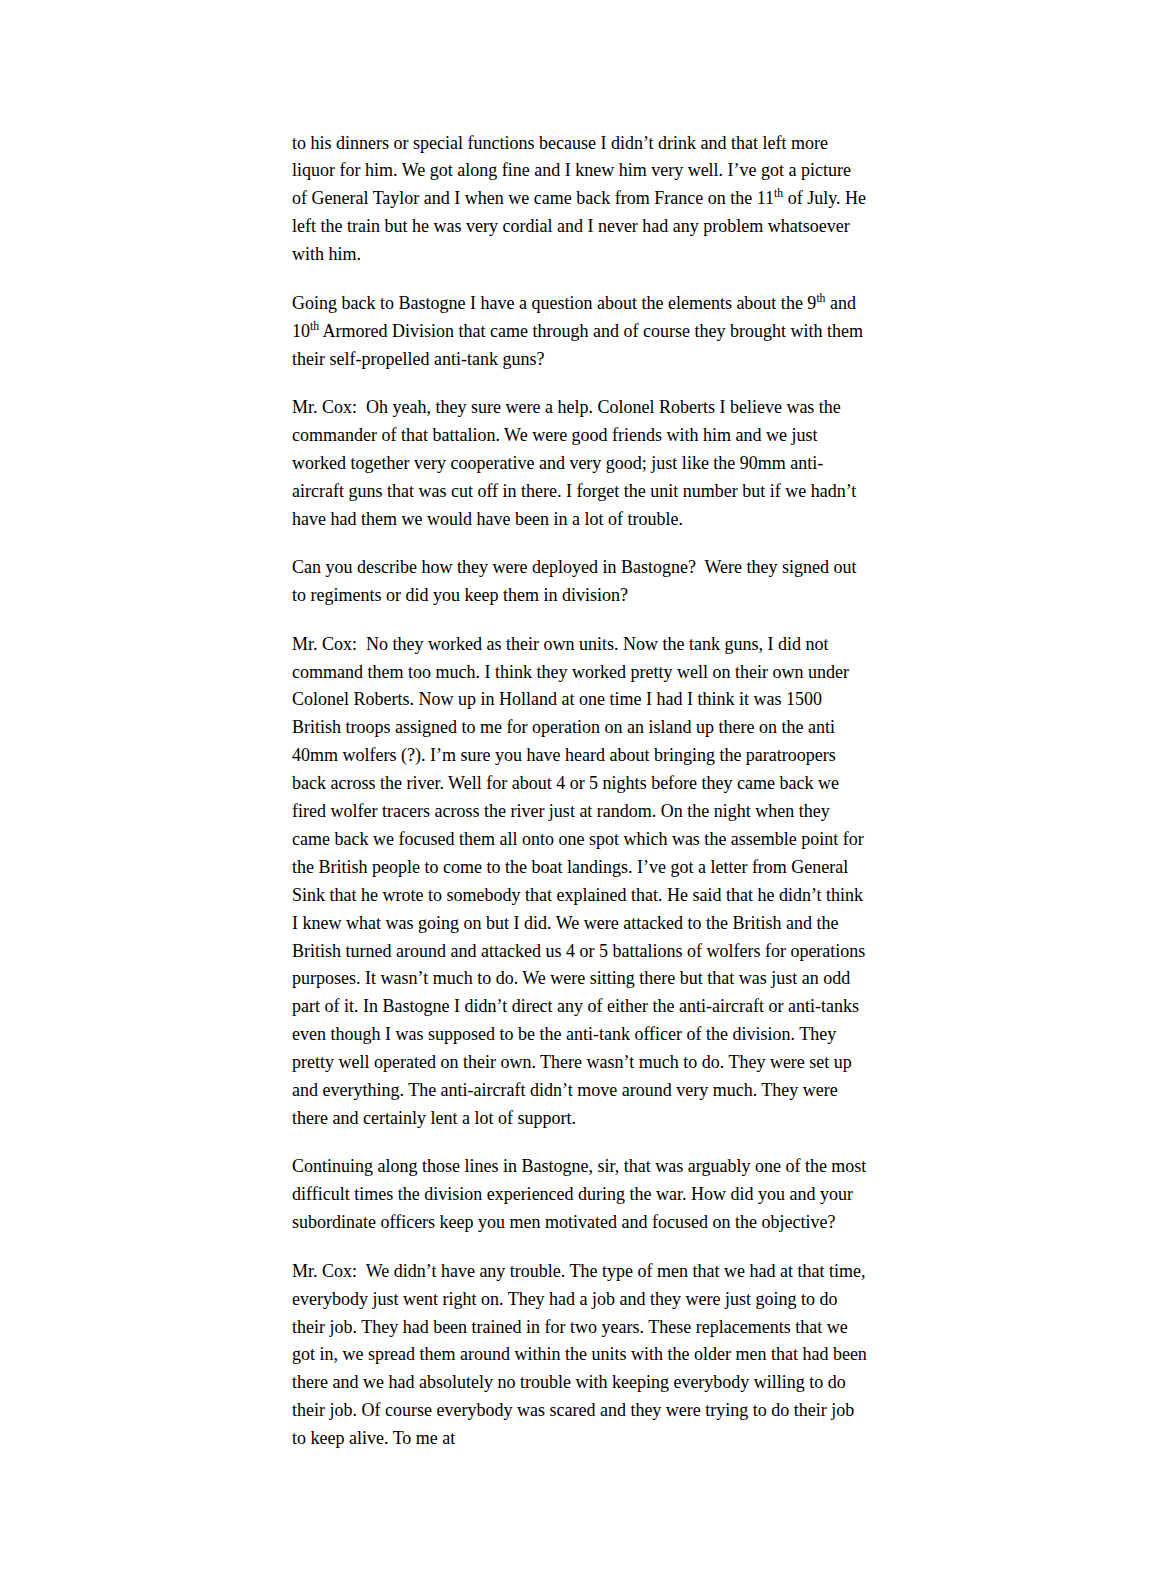to his dinners or special functions because I didn’t drink and that left more liquor for him. We got along fine and I knew him very well. I’ve got a picture of General Taylor and I when we came back from France on the 11th of July. He left the train but he was very cordial and I never had any problem whatsoever with him.
Going back to Bastogne I have a question about the elements about the 9th and 10th Armored Division that came through and of course they brought with them their self-propelled anti-tank guns?
Mr. Cox: Oh yeah, they sure were a help. Colonel Roberts I believe was the commander of that battalion. We were good friends with him and we just worked together very cooperative and very good; just like the 90mm anti-aircraft guns that was cut off in there. I forget the unit number but if we hadn’t have had them we would have been in a lot of trouble.
Can you describe how they were deployed in Bastogne? Were they signed out to regiments or did you keep them in division?
Mr. Cox: No they worked as their own units. Now the tank guns, I did not command them too much. I think they worked pretty well on their own under Colonel Roberts. Now up in Holland at one time I had I think it was 1500 British troops assigned to me for operation on an island up there on the anti 40mm wolfers (?). I’m sure you have heard about bringing the paratroopers back across the river. Well for about 4 or 5 nights before they came back we fired wolfer tracers across the river just at random. On the night when they came back we focused them all onto one spot which was the assemble point for the British people to come to the boat landings. I’ve got a letter from General Sink that he wrote to somebody that explained that. He said that he didn’t think I knew what was going on but I did. We were attacked to the British and the British turned around and attacked us 4 or 5 battalions of wolfers for operations purposes. It wasn’t much to do. We were sitting there but that was just an odd part of it. In Bastogne I didn’t direct any of either the anti-aircraft or anti-tanks even though I was supposed to be the anti-tank officer of the division. They pretty well operated on their own. There wasn’t much to do. They were set up and everything. The anti-aircraft didn’t move around very much. They were there and certainly lent a lot of support.
Continuing along those lines in Bastogne, sir, that was arguably one of the most difficult times the division experienced during the war. How did you and your subordinate officers keep you men motivated and focused on the objective?
Mr. Cox: We didn’t have any trouble. The type of men that we had at that time, everybody just went right on. They had a job and they were just going to do their job. They had been trained in for two years. These replacements that we got in, we spread them around within the units with the older men that had been there and we had absolutely no trouble with keeping everybody willing to do their job. Of course everybody was scared and they were trying to do their job to keep alive. To me at